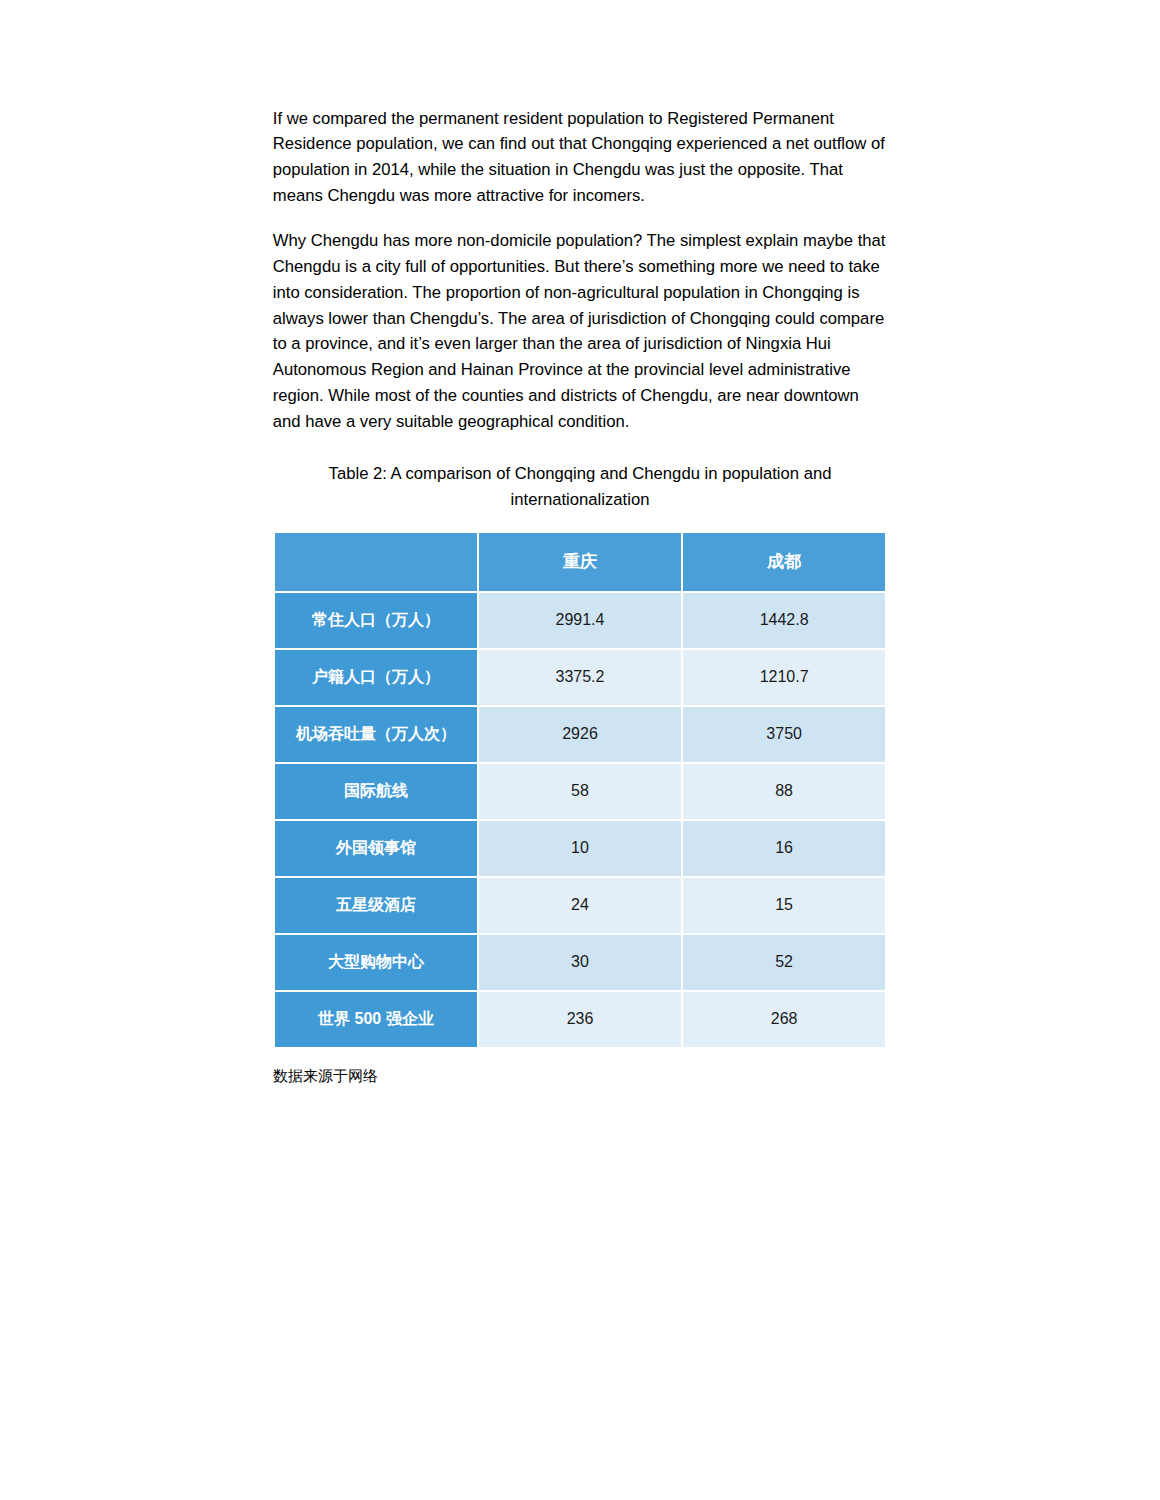If we compared the permanent resident population to Registered Permanent Residence population, we can find out that Chongqing experienced a net outflow of population in 2014, while the situation in Chengdu was just the opposite. That means Chengdu was more attractive for incomers.
Why Chengdu has more non-domicile population? The simplest explain maybe that Chengdu is a city full of opportunities. But there’s something more we need to take into consideration. The proportion of non-agricultural population in Chongqing is always lower than Chengdu’s. The area of jurisdiction of Chongqing could compare to a province, and it’s even larger than the area of jurisdiction of Ningxia Hui Autonomous Region and Hainan Province at the provincial level administrative region. While most of the counties and districts of Chengdu, are near downtown and have a very suitable geographical condition.
Table 2: A comparison of Chongqing and Chengdu in population and internationalization
| | 重庆 | 成都 |
| --- | --- | --- |
| 常住人口（万人） | 2991.4 | 1442.8 |
| 户籍人口（万人） | 3375.2 | 1210.7 |
| 机场吞吐量（万人次） | 2926 | 3750 |
| 国际航线 | 58 | 88 |
| 外国领事馆 | 10 | 16 |
| 五星级酒店 | 24 | 15 |
| 大型购物中心 | 30 | 52 |
| 世界 500 强企业 | 236 | 268 |
数据来源于网络